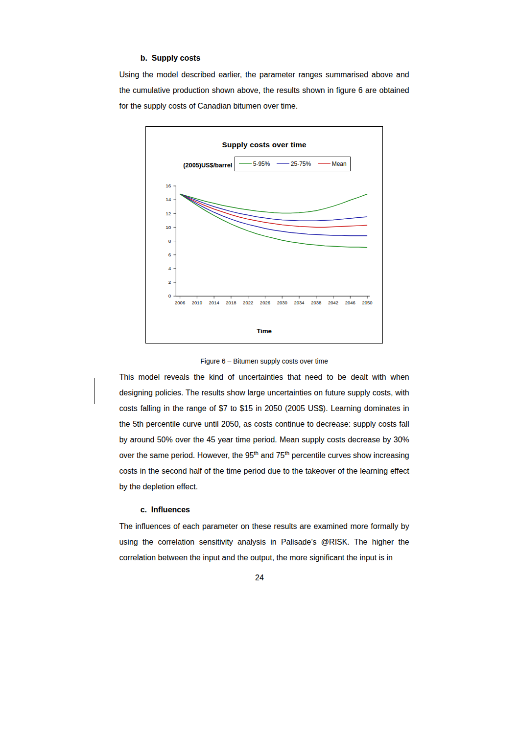b. Supply costs
Using the model described earlier, the parameter ranges summarised above and the cumulative production shown above, the results shown in figure 6 are obtained for the supply costs of Canadian bitumen over time.
Supply costs over time
(2005)US$/barrel
5-95% 25-75% Mean
0 2 4 6 8 10 12 14 16 2006 2010 2014 2018 2022 2026 2030 2034 2038 2042 2046 2050
Time
Figure 6 – Bitumen supply costs over time
This model reveals the kind of uncertainties that need to be dealt with when designing policies. The results show large uncertainties on future supply costs, with costs falling in the range of $7 to $15 in 2050 (2005 US$). Learning dominates in the 5th percentile curve until 2050, as costs continue to decrease: supply costs fall by around 50% over the 45 year time period. Mean supply costs decrease by 30% over the same period. However, the 95th and 75th percentile curves show increasing costs in the second half of the time period due to the takeover of the learning effect by the depletion effect.
c. Influences
The influences of each parameter on these results are examined more formally by using the correlation sensitivity analysis in Palisade’s @RISK. The higher the correlation between the input and the output, the more significant the input is in
24